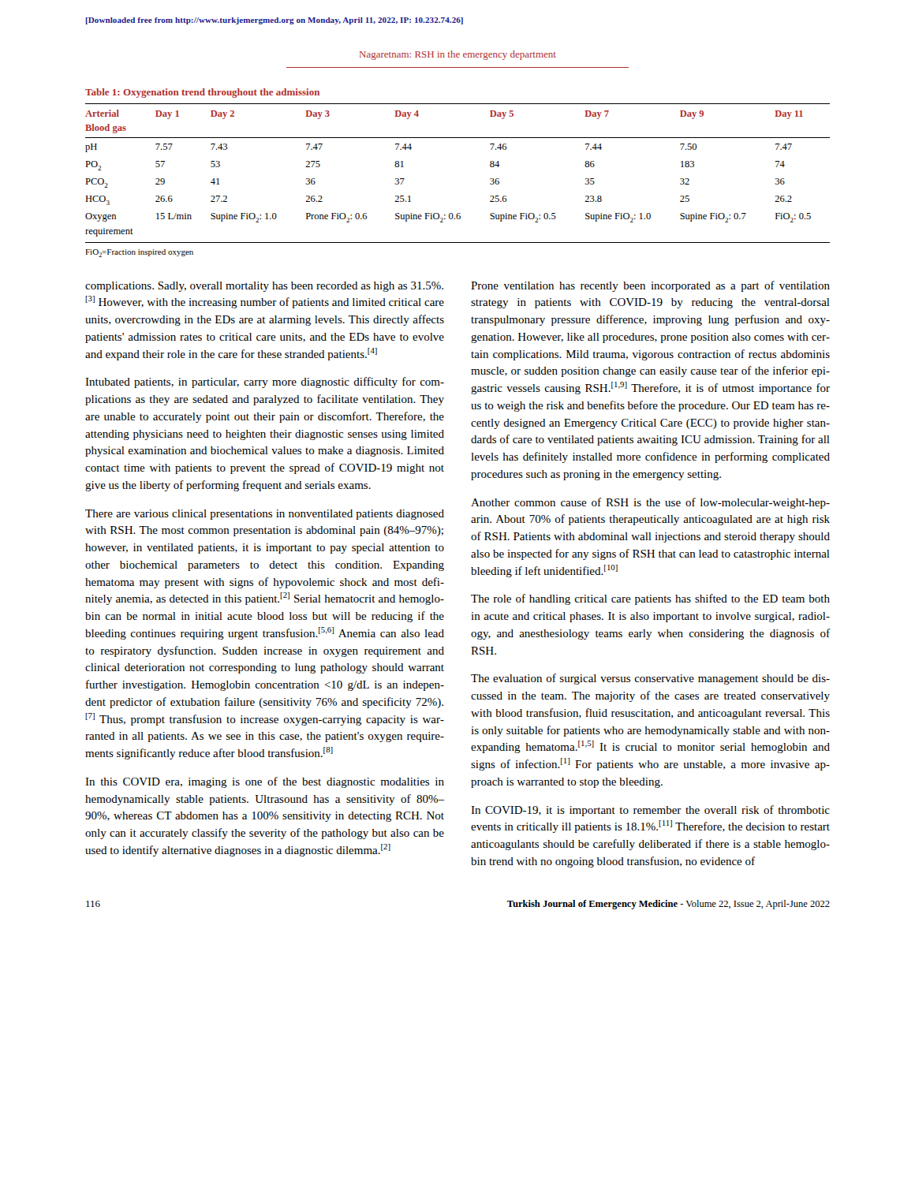[Downloaded free from http://www.turkjemergmed.org on Monday, April 11, 2022, IP: 10.232.74.26]
Nagaretnam: RSH in the emergency department
Table 1: Oxygenation trend throughout the admission
| Arterial Blood gas | Day 1 | Day 2 | Day 3 | Day 4 | Day 5 | Day 7 | Day 9 | Day 11 |
| --- | --- | --- | --- | --- | --- | --- | --- | --- |
| pH | 7.57 | 7.43 | 7.47 | 7.44 | 7.46 | 7.44 | 7.50 | 7.47 |
| PO 2 | 57 | 53 | 275 | 81 | 84 | 86 | 183 | 74 |
| PCO 2 | 29 | 41 | 36 | 37 | 36 | 35 | 32 | 36 |
| HCO 3 | 26.6 | 27.2 | 26.2 | 25.1 | 25.6 | 23.8 | 25 | 26.2 |
| Oxygen requirement | 15 L/min | Supine FiO 2 : 1.0 | Prone FiO 2 : 0.6 | Supine FiO 2 : 0.6 | Supine FiO 2 : 0.5 | Supine FiO 2 : 1.0 | Supine FiO 2 : 0.7 | FiO 2 : 0.5 |
FiO2=Fraction inspired oxygen
complications. Sadly, overall mortality has been recorded as high as 31.5%.[3] However, with the increasing number of patients and limited critical care units, overcrowding in the EDs are at alarming levels. This directly affects patients' admission rates to critical care units, and the EDs have to evolve and expand their role in the care for these stranded patients.[4]
Intubated patients, in particular, carry more diagnostic difficulty for complications as they are sedated and paralyzed to facilitate ventilation. They are unable to accurately point out their pain or discomfort. Therefore, the attending physicians need to heighten their diagnostic senses using limited physical examination and biochemical values to make a diagnosis. Limited contact time with patients to prevent the spread of COVID-19 might not give us the liberty of performing frequent and serials exams.
There are various clinical presentations in nonventilated patients diagnosed with RSH. The most common presentation is abdominal pain (84%–97%); however, in ventilated patients, it is important to pay special attention to other biochemical parameters to detect this condition. Expanding hematoma may present with signs of hypovolemic shock and most definitely anemia, as detected in this patient.[2] Serial hematocrit and hemoglobin can be normal in initial acute blood loss but will be reducing if the bleeding continues requiring urgent transfusion.[5,6] Anemia can also lead to respiratory dysfunction. Sudden increase in oxygen requirement and clinical deterioration not corresponding to lung pathology should warrant further investigation. Hemoglobin concentration <10 g/dL is an independent predictor of extubation failure (sensitivity 76% and specificity 72%).[7] Thus, prompt transfusion to increase oxygen-carrying capacity is warranted in all patients. As we see in this case, the patient's oxygen requirements significantly reduce after blood transfusion.[8]
In this COVID era, imaging is one of the best diagnostic modalities in hemodynamically stable patients. Ultrasound has a sensitivity of 80%–90%, whereas CT abdomen has a 100% sensitivity in detecting RCH. Not only can it accurately classify the severity of the pathology but also can be used to identify alternative diagnoses in a diagnostic dilemma.[2]
Prone ventilation has recently been incorporated as a part of ventilation strategy in patients with COVID-19 by reducing the ventral-dorsal transpulmonary pressure difference, improving lung perfusion and oxygenation. However, like all procedures, prone position also comes with certain complications. Mild trauma, vigorous contraction of rectus abdominis muscle, or sudden position change can easily cause tear of the inferior epigastric vessels causing RSH.[1,9] Therefore, it is of utmost importance for us to weigh the risk and benefits before the procedure. Our ED team has recently designed an Emergency Critical Care (ECC) to provide higher standards of care to ventilated patients awaiting ICU admission. Training for all levels has definitely installed more confidence in performing complicated procedures such as proning in the emergency setting.
Another common cause of RSH is the use of low-molecular-weight-heparin. About 70% of patients therapeutically anticoagulated are at high risk of RSH. Patients with abdominal wall injections and steroid therapy should also be inspected for any signs of RSH that can lead to catastrophic internal bleeding if left unidentified.[10]
The role of handling critical care patients has shifted to the ED team both in acute and critical phases. It is also important to involve surgical, radiology, and anesthesiology teams early when considering the diagnosis of RSH.
The evaluation of surgical versus conservative management should be discussed in the team. The majority of the cases are treated conservatively with blood transfusion, fluid resuscitation, and anticoagulant reversal. This is only suitable for patients who are hemodynamically stable and with nonexpanding hematoma.[1,5] It is crucial to monitor serial hemoglobin and signs of infection.[1] For patients who are unstable, a more invasive approach is warranted to stop the bleeding.
In COVID-19, it is important to remember the overall risk of thrombotic events in critically ill patients is 18.1%.[11] Therefore, the decision to restart anticoagulants should be carefully deliberated if there is a stable hemoglobin trend with no ongoing blood transfusion, no evidence of
116
Turkish Journal of Emergency Medicine - Volume 22, Issue 2, April-June 2022